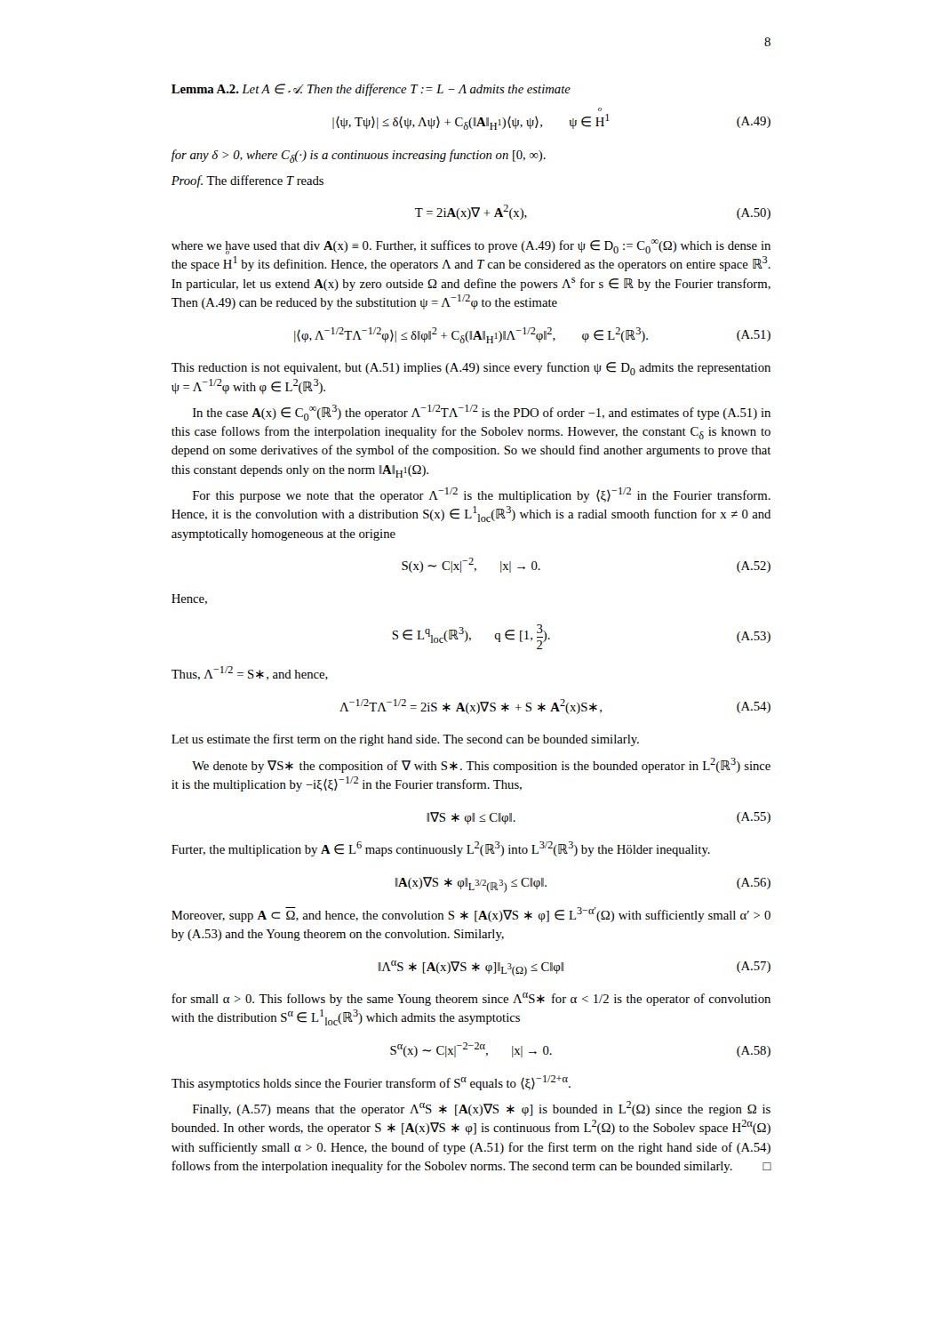8
Lemma A.2. Let A ∈ 𝒜. Then the difference T := L − Λ admits the estimate
|⟨ψ, Tψ⟩| ≤ δ⟨ψ, Λψ⟩ + Cδ(‖A‖H1)⟨ψ, ψ⟩, ψ ∈ o H1 (A.49)
for any δ > 0, where Cδ(·) is a continuous increasing function on [0, ∞).
Proof. The difference T reads
T = 2iA(x)∇ + A2(x), (A.50)
where we have used that div A(x) ≡ 0. Further, it suffices to prove (A.49) for ψ ∈ D0 := C0∞(Ω) which is dense in the space o H1 by its definition. Hence, the operators Λ and T can be considered as the operators on entire space ℝ3. In particular, let us extend A(x) by zero outside Ω and define the powers Λs for s ∈ ℝ by the Fourier transform, Then (A.49) can be reduced by the substitution ψ = Λ−1/2φ to the estimate
|⟨φ, Λ−1/2TΛ−1/2φ⟩| ≤ δ‖φ‖2 + Cδ(‖A‖H1)‖Λ−1/2φ‖2, φ ∈ L2(ℝ3). (A.51)
This reduction is not equivalent, but (A.51) implies (A.49) since every function ψ ∈ D0 admits the representation ψ = Λ−1/2φ with φ ∈ L2(ℝ3).
In the case A(x) ∈ C0∞(ℝ3) the operator Λ−1/2TΛ−1/2 is the PDO of order −1, and estimates of type (A.51) in this case follows from the interpolation inequality for the Sobolev norms. However, the constant Cδ is known to depend on some derivatives of the symbol of the composition. So we should find another arguments to prove that this constant depends only on the norm ‖A‖H1(Ω).
For this purpose we note that the operator Λ−1/2 is the multiplication by ⟨ξ⟩−1/2 in the Fourier transform. Hence, it is the convolution with a distribution S(x) ∈ L1loc(ℝ3) which is a radial smooth function for x ≠ 0 and asymptotically homogeneous at the origine
S(x) ∼ C|x|−2, |x| → 0. (A.52)
Hence,
S ∈ Lqloc(ℝ3), q ∈ [1, 32). (A.53)
Thus, Λ−1/2 = S∗, and hence,
Λ−1/2TΛ−1/2 = 2iS ∗ A(x)∇S ∗ + S ∗ A2(x)S∗, (A.54)
Let us estimate the first term on the right hand side. The second can be bounded similarly.
We denote by ∇S∗ the composition of ∇ with S∗. This composition is the bounded operator in L2(ℝ3) since it is the multiplication by −iξ⟨ξ⟩−1/2 in the Fourier transform. Thus,
‖∇S ∗ φ‖ ≤ C‖φ‖. (A.55)
Furter, the multiplication by A ∈ L6 maps continuously L2(ℝ3) into L3/2(ℝ3) by the Hölder inequality.
‖A(x)∇S ∗ φ‖L3/2(ℝ3) ≤ C‖φ‖. (A.56)
Moreover, supp A ⊂ Ω, and hence, the convolution S ∗ [A(x)∇S ∗ φ] ∈ L3−α′(Ω) with sufficiently small α′ > 0 by (A.53) and the Young theorem on the convolution. Similarly,
‖ΛαS ∗ [A(x)∇S ∗ φ]‖L3(Ω) ≤ C‖φ‖ (A.57)
for small α > 0. This follows by the same Young theorem since ΛαS∗ for α < 1/2 is the operator of convolution with the distribution Sα ∈ L1loc(ℝ3) which admits the asymptotics
Sα(x) ∼ C|x|−2−2α, |x| → 0. (A.58)
This asymptotics holds since the Fourier transform of Sα equals to ⟨ξ⟩−1/2+α.
Finally, (A.57) means that the operator ΛαS ∗ [A(x)∇S ∗ φ] is bounded in L2(Ω) since the region Ω is bounded. In other words, the operator S ∗ [A(x)∇S ∗ φ] is continuous from L2(Ω) to the Sobolev space H2α(Ω) with sufficiently small α > 0. Hence, the bound of type (A.51) for the first term on the right hand side of (A.54) follows from the interpolation inequality for the Sobolev norms. The second term can be bounded similarly. □